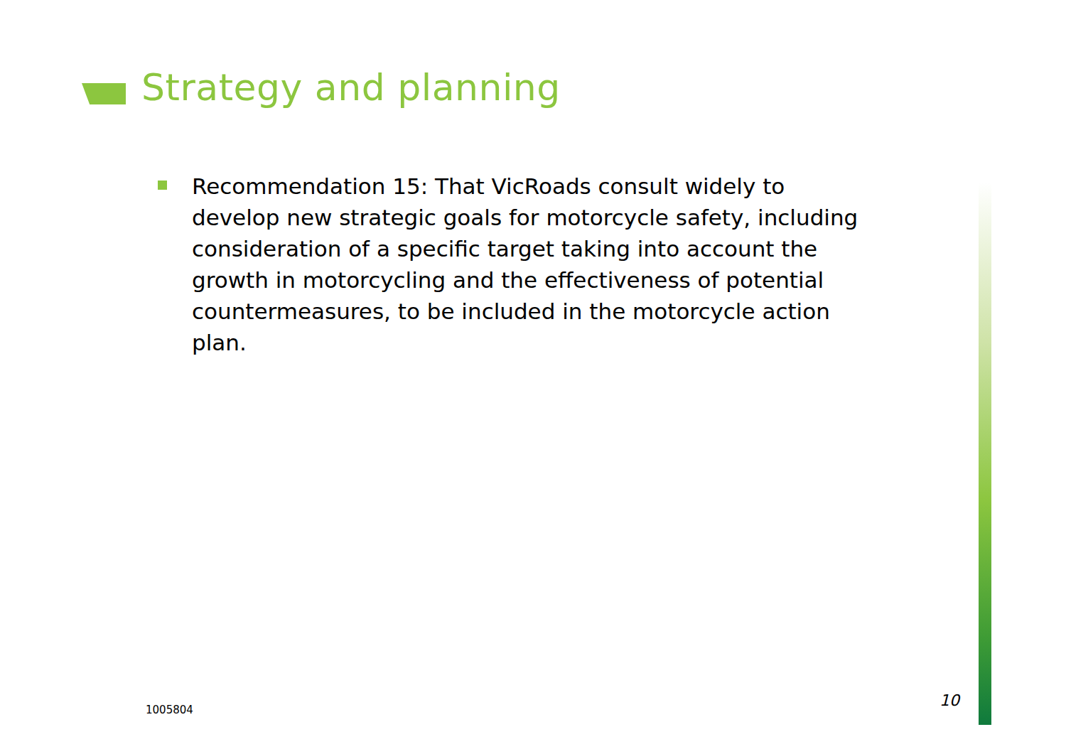Strategy and planning
Recommendation 15: That VicRoads consult widely to develop new strategic goals for motorcycle safety, including consideration of a specific target taking into account the growth in motorcycling and the effectiveness of potential countermeasures, to be included in the motorcycle action plan.
1005804
10